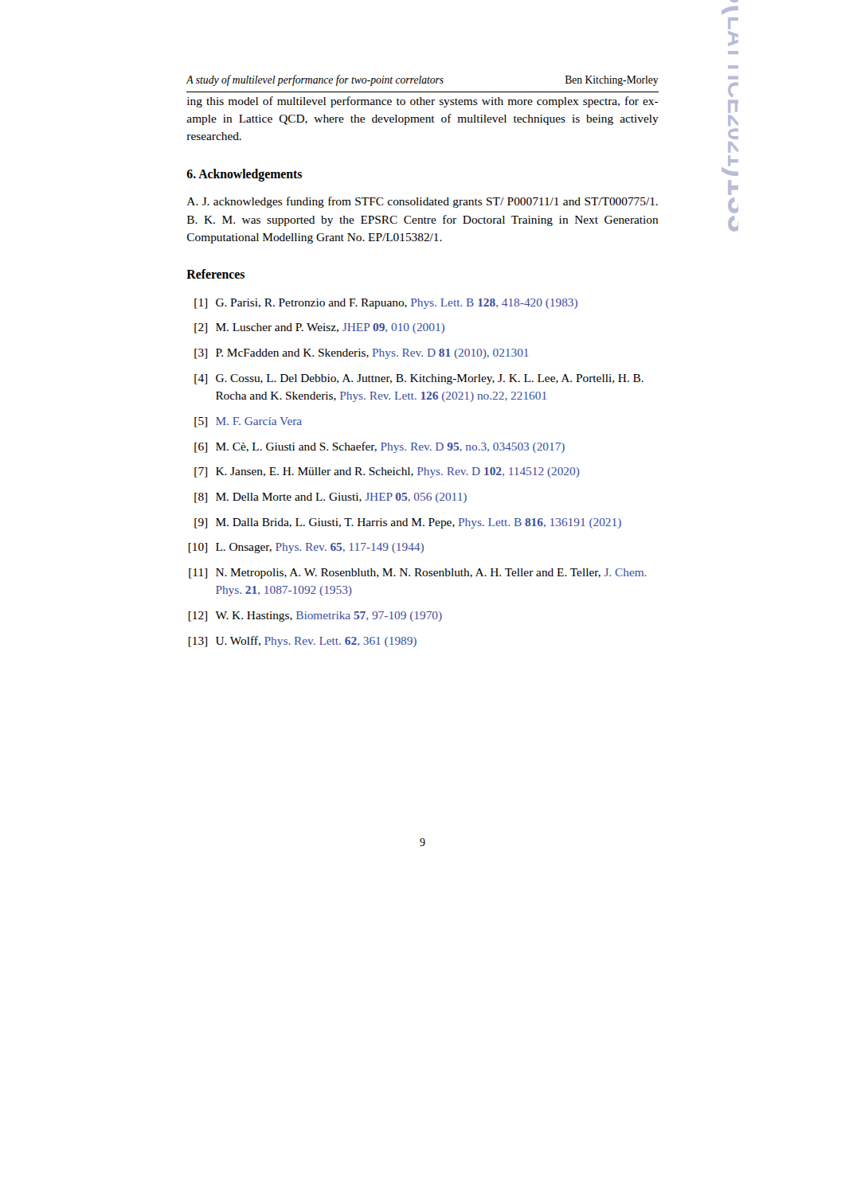A study of multilevel performance for two-point correlators Ben Kitching-Morley
PoS(LATTICE2021)133
ing this model of multilevel performance to other systems with more complex spectra, for example in Lattice QCD, where the development of multilevel techniques is being actively researched.
6. Acknowledgements
A. J. acknowledges funding from STFC consolidated grants ST/ P000711/1 and ST/T000775/1. B. K. M. was supported by the EPSRC Centre for Doctoral Training in Next Generation Computational Modelling Grant No. EP/L015382/1.
References
[1] G. Parisi, R. Petronzio and F. Rapuano, Phys. Lett. B 128, 418-420 (1983)
[2] M. Luscher and P. Weisz, JHEP 09, 010 (2001)
[3] P. McFadden and K. Skenderis, Phys. Rev. D 81 (2010), 021301
[4] G. Cossu, L. Del Debbio, A. Juttner, B. Kitching-Morley, J. K. L. Lee, A. Portelli, H. B. Rocha and K. Skenderis, Phys. Rev. Lett. 126 (2021) no.22, 221601
[5] M. F. García Vera
[6] M. Cè, L. Giusti and S. Schaefer, Phys. Rev. D 95, no.3, 034503 (2017)
[7] K. Jansen, E. H. Müller and R. Scheichl, Phys. Rev. D 102, 114512 (2020)
[8] M. Della Morte and L. Giusti, JHEP 05, 056 (2011)
[9] M. Dalla Brida, L. Giusti, T. Harris and M. Pepe, Phys. Lett. B 816, 136191 (2021)
[10] L. Onsager, Phys. Rev. 65, 117-149 (1944)
[11] N. Metropolis, A. W. Rosenbluth, M. N. Rosenbluth, A. H. Teller and E. Teller, J. Chem. Phys. 21, 1087-1092 (1953)
[12] W. K. Hastings, Biometrika 57, 97-109 (1970)
[13] U. Wolff, Phys. Rev. Lett. 62, 361 (1989)
9